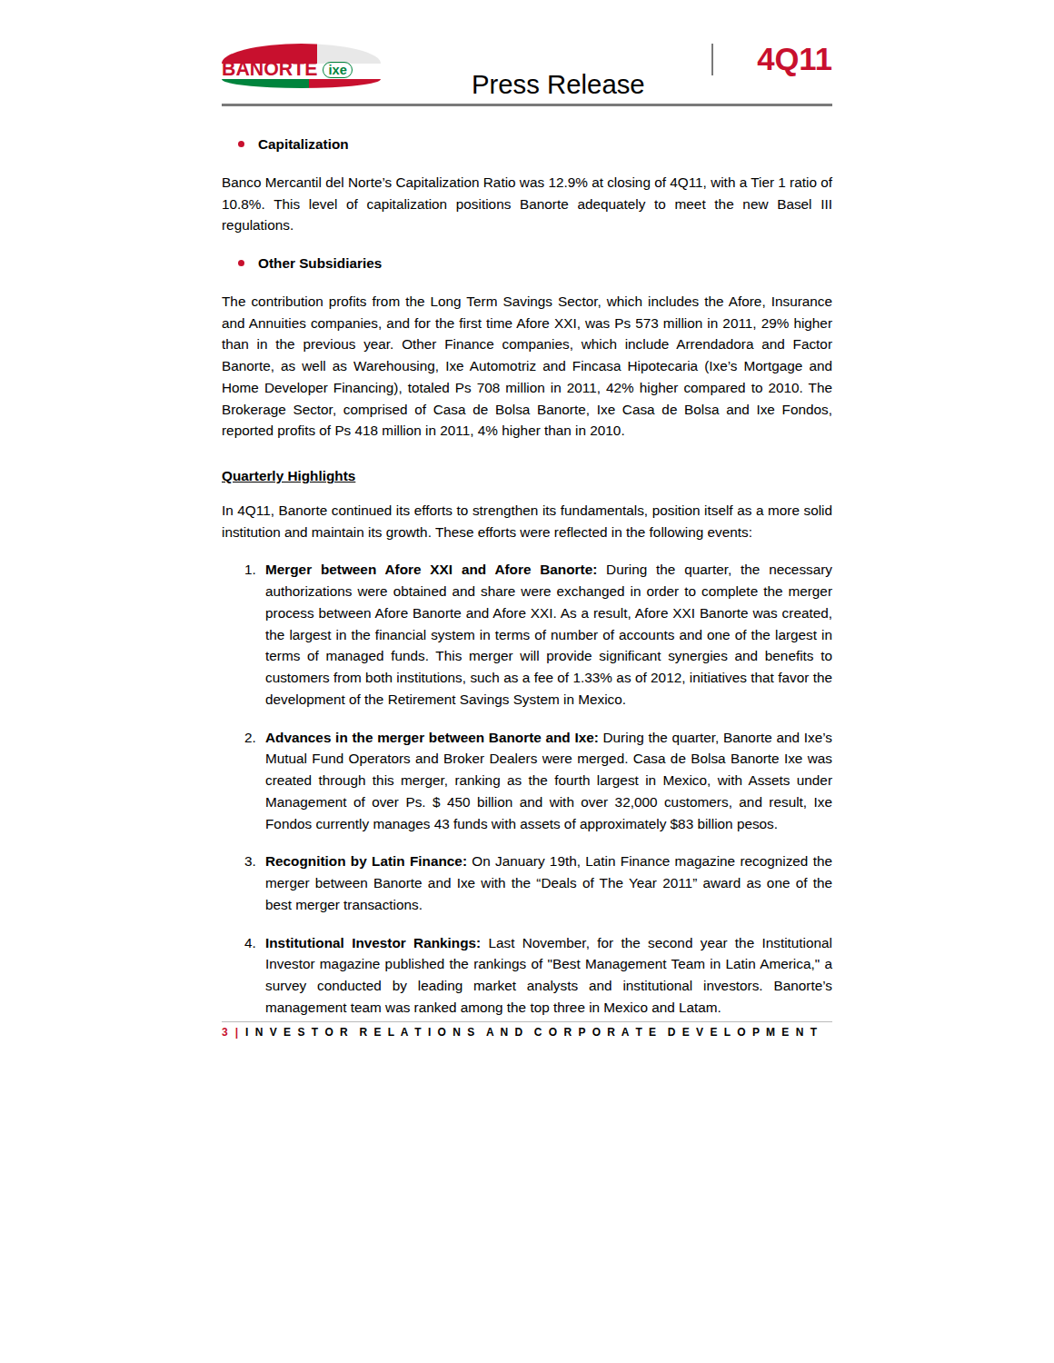BANORTE ixe
Press Release
4Q11
Capitalization
Banco Mercantil del Norte’s Capitalization Ratio was 12.9% at closing of 4Q11, with a Tier 1 ratio of 10.8%. This level of capitalization positions Banorte adequately to meet the new Basel III regulations.
Other Subsidiaries
The contribution profits from the Long Term Savings Sector, which includes the Afore, Insurance and Annuities companies, and for the first time Afore XXI, was Ps 573 million in 2011, 29% higher than in the previous year. Other Finance companies, which include Arrendadora and Factor Banorte, as well as Warehousing, Ixe Automotriz and Fincasa Hipotecaria (Ixe’s Mortgage and Home Developer Financing), totaled Ps 708 million in 2011, 42% higher compared to 2010. The Brokerage Sector, comprised of Casa de Bolsa Banorte, Ixe Casa de Bolsa and Ixe Fondos, reported profits of Ps 418 million in 2011, 4% higher than in 2010.
Quarterly Highlights
In 4Q11, Banorte continued its efforts to strengthen its fundamentals, position itself as a more solid institution and maintain its growth. These efforts were reflected in the following events:
Merger between Afore XXI and Afore Banorte: During the quarter, the necessary authorizations were obtained and share were exchanged in order to complete the merger process between Afore Banorte and Afore XXI. As a result, Afore XXI Banorte was created, the largest in the financial system in terms of number of accounts and one of the largest in terms of managed funds. This merger will provide significant synergies and benefits to customers from both institutions, such as a fee of 1.33% as of 2012, initiatives that favor the development of the Retirement Savings System in Mexico.
Advances in the merger between Banorte and Ixe: During the quarter, Banorte and Ixe’s Mutual Fund Operators and Broker Dealers were merged. Casa de Bolsa Banorte Ixe was created through this merger, ranking as the fourth largest in Mexico, with Assets under Management of over Ps. $ 450 billion and with over 32,000 customers, and result, Ixe Fondos currently manages 43 funds with assets of approximately $83 billion pesos.
Recognition by Latin Finance: On January 19th, Latin Finance magazine recognized the merger between Banorte and Ixe with the “Deals of The Year 2011” award as one of the best merger transactions.
Institutional Investor Rankings: Last November, for the second year the Institutional Investor magazine published the rankings of "Best Management Team in Latin America," a survey conducted by leading market analysts and institutional investors. Banorte’s management team was ranked among the top three in Mexico and Latam.
3|I N V E S T O R R E L A T I O N S A N D C O R P O R A T E D E V E L O P M E N T